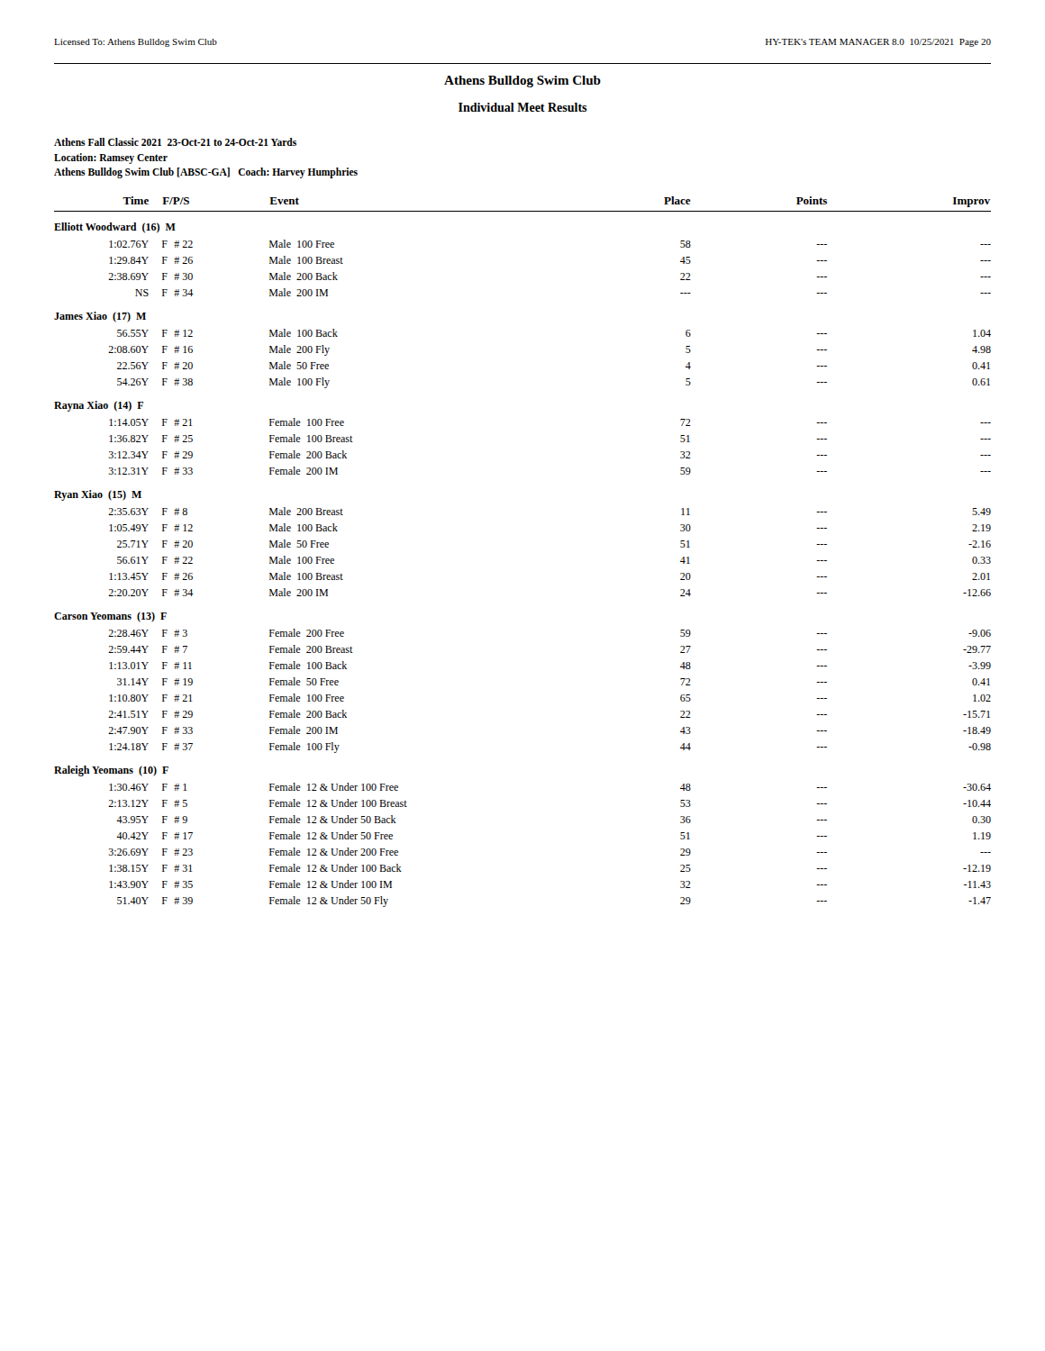Licensed To: Athens Bulldog Swim Club
HY-TEK's TEAM MANAGER 8.0 10/25/2021 Page 20
Athens Bulldog Swim Club
Individual Meet Results
Athens Fall Classic 2021 23-Oct-21 to 24-Oct-21 Yards
Location: Ramsey Center
Athens Bulldog Swim Club [ABSC-GA] Coach: Harvey Humphries
| Time | F/P/S | Event | Place | Points | Improv |
| --- | --- | --- | --- | --- | --- |
| Elliott Woodward (16) M |
| 1:02.76Y | F # 22 | Male 100 Free | 58 | --- | --- |
| 1:29.84Y | F # 26 | Male 100 Breast | 45 | --- | --- |
| 2:38.69Y | F # 30 | Male 200 Back | 22 | --- | --- |
| NS | F # 34 | Male 200 IM | --- | --- | --- |
| James Xiao (17) M |
| 56.55Y | F # 12 | Male 100 Back | 6 | --- | 1.04 |
| 2:08.60Y | F # 16 | Male 200 Fly | 5 | --- | 4.98 |
| 22.56Y | F # 20 | Male 50 Free | 4 | --- | 0.41 |
| 54.26Y | F # 38 | Male 100 Fly | 5 | --- | 0.61 |
| Rayna Xiao (14) F |
| 1:14.05Y | F # 21 | Female 100 Free | 72 | --- | --- |
| 1:36.82Y | F # 25 | Female 100 Breast | 51 | --- | --- |
| 3:12.34Y | F # 29 | Female 200 Back | 32 | --- | --- |
| 3:12.31Y | F # 33 | Female 200 IM | 59 | --- | --- |
| Ryan Xiao (15) M |
| 2:35.63Y | F # 8 | Male 200 Breast | 11 | --- | 5.49 |
| 1:05.49Y | F # 12 | Male 100 Back | 30 | --- | 2.19 |
| 25.71Y | F # 20 | Male 50 Free | 51 | --- | -2.16 |
| 56.61Y | F # 22 | Male 100 Free | 41 | --- | 0.33 |
| 1:13.45Y | F # 26 | Male 100 Breast | 20 | --- | 2.01 |
| 2:20.20Y | F # 34 | Male 200 IM | 24 | --- | -12.66 |
| Carson Yeomans (13) F |
| 2:28.46Y | F # 3 | Female 200 Free | 59 | --- | -9.06 |
| 2:59.44Y | F # 7 | Female 200 Breast | 27 | --- | -29.77 |
| 1:13.01Y | F # 11 | Female 100 Back | 48 | --- | -3.99 |
| 31.14Y | F # 19 | Female 50 Free | 72 | --- | 0.41 |
| 1:10.80Y | F # 21 | Female 100 Free | 65 | --- | 1.02 |
| 2:41.51Y | F # 29 | Female 200 Back | 22 | --- | -15.71 |
| 2:47.90Y | F # 33 | Female 200 IM | 43 | --- | -18.49 |
| 1:24.18Y | F # 37 | Female 100 Fly | 44 | --- | -0.98 |
| Raleigh Yeomans (10) F |
| 1:30.46Y | F # 1 | Female 12 & Under 100 Free | 48 | --- | -30.64 |
| 2:13.12Y | F # 5 | Female 12 & Under 100 Breast | 53 | --- | -10.44 |
| 43.95Y | F # 9 | Female 12 & Under 50 Back | 36 | --- | 0.30 |
| 40.42Y | F # 17 | Female 12 & Under 50 Free | 51 | --- | 1.19 |
| 3:26.69Y | F # 23 | Female 12 & Under 200 Free | 29 | --- | --- |
| 1:38.15Y | F # 31 | Female 12 & Under 100 Back | 25 | --- | -12.19 |
| 1:43.90Y | F # 35 | Female 12 & Under 100 IM | 32 | --- | -11.43 |
| 51.40Y | F # 39 | Female 12 & Under 50 Fly | 29 | --- | -1.47 |